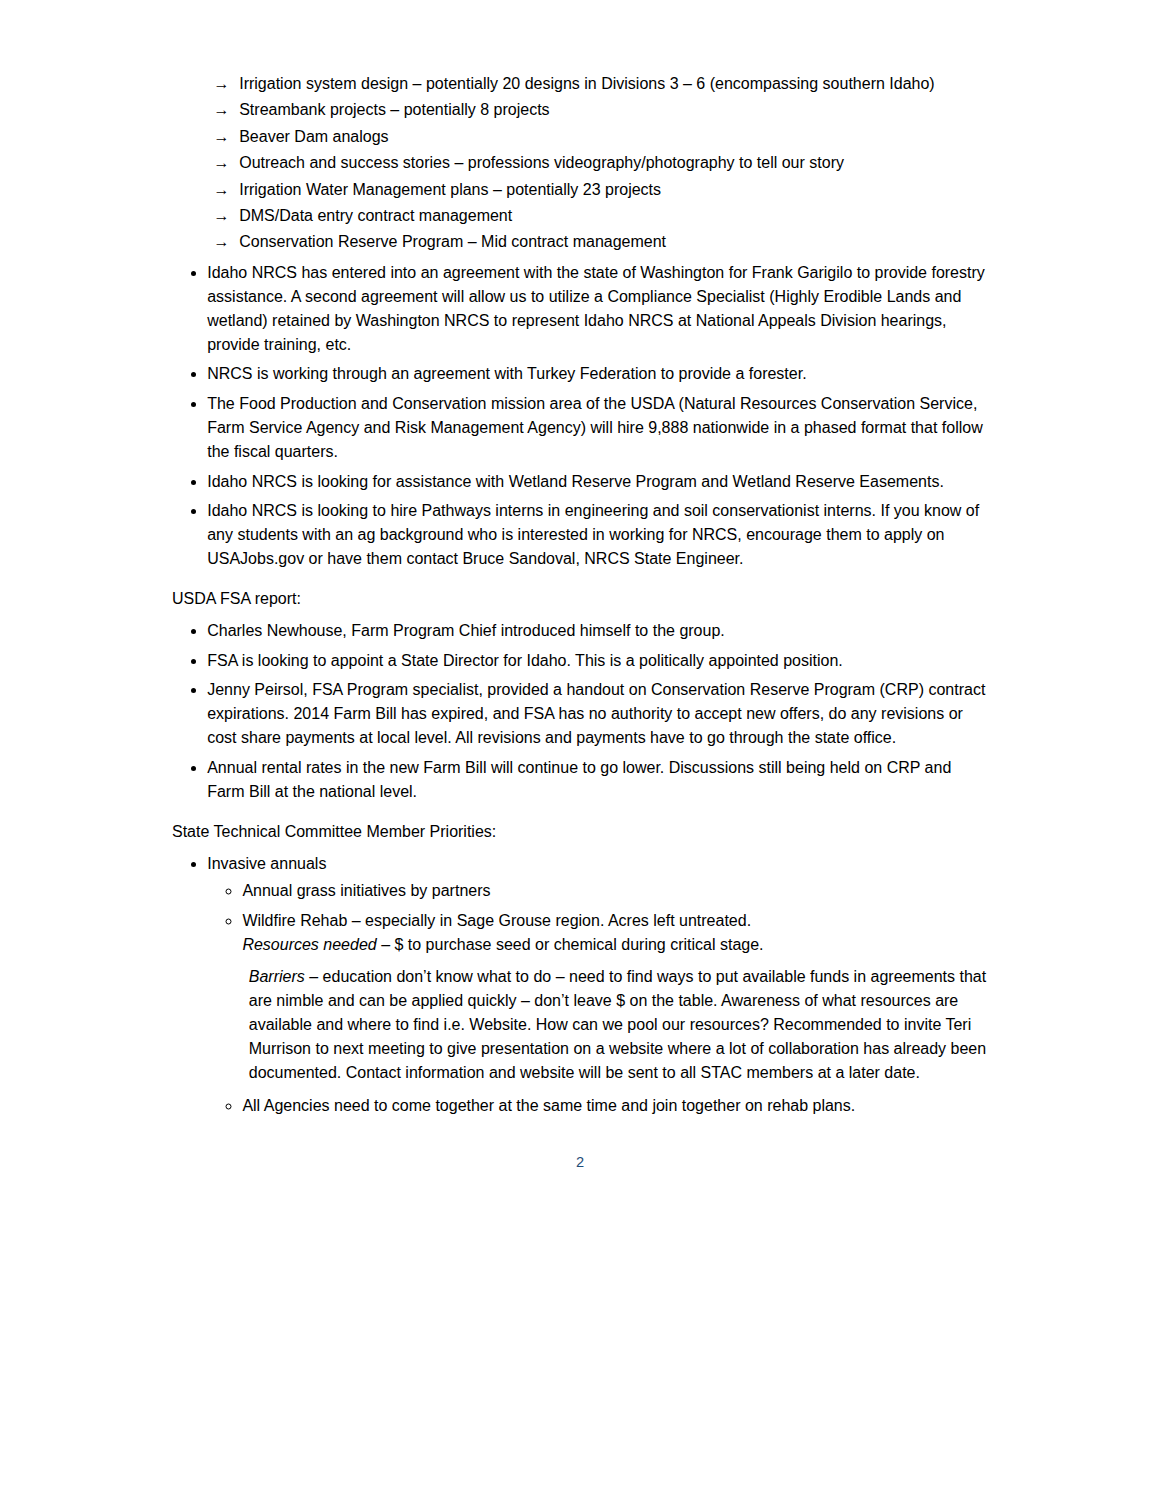Irrigation system design – potentially 20 designs in Divisions 3 – 6 (encompassing southern Idaho)
Streambank projects – potentially 8 projects
Beaver Dam analogs
Outreach and success stories – professions videography/photography to tell our story
Irrigation Water Management plans – potentially 23 projects
DMS/Data entry contract management
Conservation Reserve Program – Mid contract management
Idaho NRCS has entered into an agreement with the state of Washington for Frank Garigilo to provide forestry assistance. A second agreement will allow us to utilize a Compliance Specialist (Highly Erodible Lands and wetland) retained by Washington NRCS to represent Idaho NRCS at National Appeals Division hearings, provide training, etc.
NRCS is working through an agreement with Turkey Federation to provide a forester.
The Food Production and Conservation mission area of the USDA (Natural Resources Conservation Service, Farm Service Agency and Risk Management Agency) will hire 9,888 nationwide in a phased format that follow the fiscal quarters.
Idaho NRCS is looking for assistance with Wetland Reserve Program and Wetland Reserve Easements.
Idaho NRCS is looking to hire Pathways interns in engineering and soil conservationist interns. If you know of any students with an ag background who is interested in working for NRCS, encourage them to apply on USAJobs.gov or have them contact Bruce Sandoval, NRCS State Engineer.
USDA FSA report:
Charles Newhouse, Farm Program Chief introduced himself to the group.
FSA is looking to appoint a State Director for Idaho. This is a politically appointed position.
Jenny Peirsol, FSA Program specialist, provided a handout on Conservation Reserve Program (CRP) contract expirations. 2014 Farm Bill has expired, and FSA has no authority to accept new offers, do any revisions or cost share payments at local level. All revisions and payments have to go through the state office.
Annual rental rates in the new Farm Bill will continue to go lower. Discussions still being held on CRP and Farm Bill at the national level.
State Technical Committee Member Priorities:
Invasive annuals
Annual grass initiatives by partners
Wildfire Rehab – especially in Sage Grouse region. Acres left untreated.
Resources needed – $ to purchase seed or chemical during critical stage.
Barriers – education don’t know what to do – need to find ways to put available funds in agreements that are nimble and can be applied quickly – don’t leave $ on the table. Awareness of what resources are available and where to find i.e. Website. How can we pool our resources? Recommended to invite Teri Murrison to next meeting to give presentation on a website where a lot of collaboration has already been documented. Contact information and website will be sent to all STAC members at a later date.
All Agencies need to come together at the same time and join together on rehab plans.
2